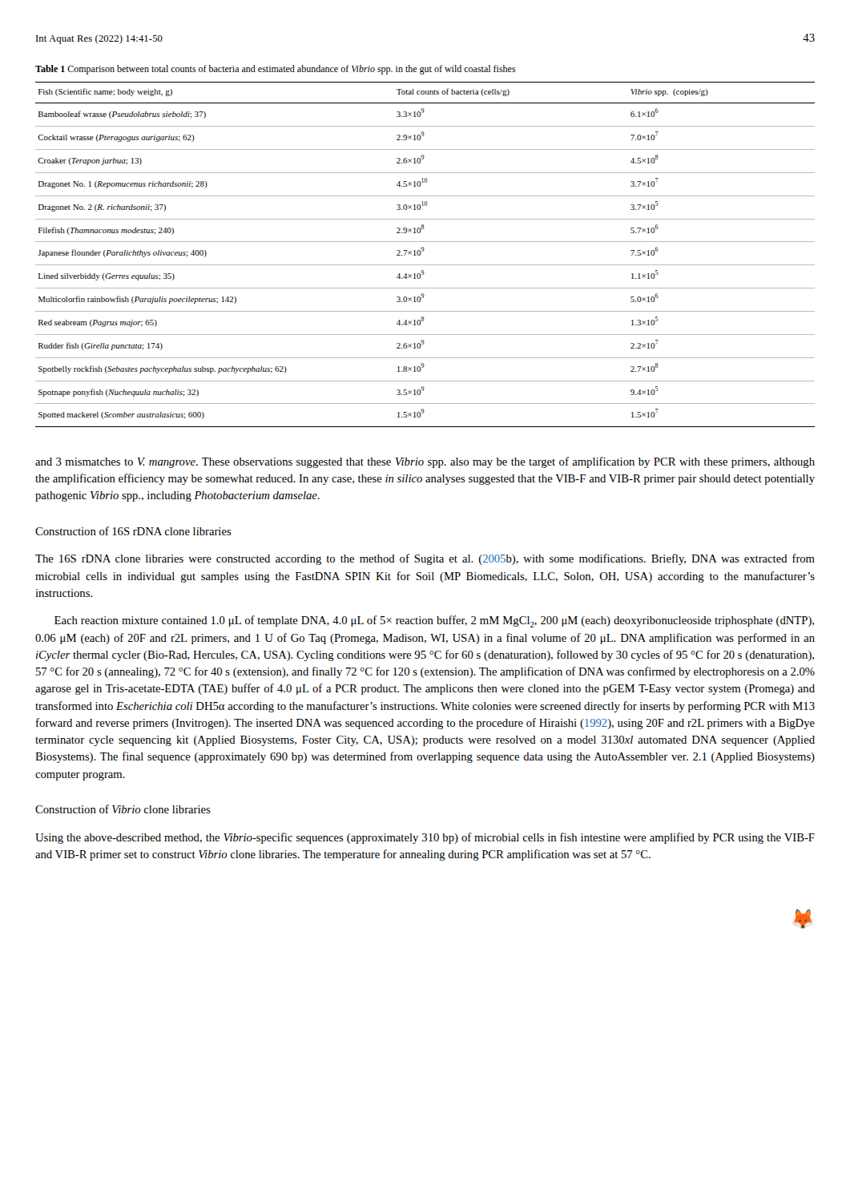Int Aquat Res (2022) 14:41-50
43
Table 1 Comparison between total counts of bacteria and estimated abundance of Vibrio spp. in the gut of wild coastal fishes
| Fish (Scientific name; body weight, g) | Total counts of bacteria (cells/g) | Vibrio spp. (copies/g) |
| --- | --- | --- |
| Bambooleaf wrasse ( Pseudolabrus sieboldi ; 37) | 3.3×10 9 | 6.1×10 6 |
| Cocktail wrasse ( Pteragogus aurigarius ; 62) | 2.9×10 9 | 7.0×10 7 |
| Croaker ( Terapon jarbua ; 13) | 2.6×10 9 | 4.5×10 8 |
| Dragonet No. 1 ( Repomucenus richardsonii ; 28) | 4.5×10 10 | 3.7×10 7 |
| Dragonet No. 2 ( R. richardsonii ; 37) | 3.0×10 10 | 3.7×10 5 |
| Filefish ( Thamnaconus modestus ; 240) | 2.9×10 8 | 5.7×10 6 |
| Japanese flounder ( Paralichthys olivaceus ; 400) | 2.7×10 9 | 7.5×10 6 |
| Lined silverbiddy ( Gerres equulus ; 35) | 4.4×10 9 | 1.1×10 5 |
| Multicolorfin rainbowfish ( Parajulis poecilepterus ; 142) | 3.0×10 9 | 5.0×10 6 |
| Red seabream ( Pagrus major ; 65) | 4.4×10 8 | 1.3×10 5 |
| Rudder fish ( Girella punctata ; 174) | 2.6×10 9 | 2.2×10 7 |
| Spotbelly rockfish ( Sebastes pachycephalus subsp. pachycephalus ; 62) | 1.8×10 9 | 2.7×10 8 |
| Spotnape ponyfish ( Nuchequula nuchalis ; 32) | 3.5×10 9 | 9.4×10 5 |
| Spotted mackerel ( Scomber australasicus ; 600) | 1.5×10 9 | 1.5×10 7 |
and 3 mismatches to V. mangrove. These observations suggested that these Vibrio spp. also may be the target of amplification by PCR with these primers, although the amplification efficiency may be somewhat reduced. In any case, these in silico analyses suggested that the VIB-F and VIB-R primer pair should detect potentially pathogenic Vibrio spp., including Photobacterium damselae.
Construction of 16S rDNA clone libraries
The 16S rDNA clone libraries were constructed according to the method of Sugita et al. (2005b), with some modifications. Briefly, DNA was extracted from microbial cells in individual gut samples using the FastDNA SPIN Kit for Soil (MP Biomedicals, LLC, Solon, OH, USA) according to the manufacturer’s instructions.
Each reaction mixture contained 1.0 μL of template DNA, 4.0 μL of 5× reaction buffer, 2 mM MgCl2, 200 μM (each) deoxyribonucleoside triphosphate (dNTP), 0.06 μM (each) of 20F and r2L primers, and 1 U of Go Taq (Promega, Madison, WI, USA) in a final volume of 20 μL. DNA amplification was performed in an iCycler thermal cycler (Bio-Rad, Hercules, CA, USA). Cycling conditions were 95 °C for 60 s (denaturation), followed by 30 cycles of 95 °C for 20 s (denaturation), 57 °C for 20 s (annealing), 72 °C for 40 s (extension), and finally 72 °C for 120 s (extension). The amplification of DNA was confirmed by electrophoresis on a 2.0% agarose gel in Tris-acetate-EDTA (TAE) buffer of 4.0 μL of a PCR product. The amplicons then were cloned into the pGEM T-Easy vector system (Promega) and transformed into Escherichia coli DH5α according to the manufacturer’s instructions. White colonies were screened directly for inserts by performing PCR with M13 forward and reverse primers (Invitrogen). The inserted DNA was sequenced according to the procedure of Hiraishi (1992), using 20F and r2L primers with a BigDye terminator cycle sequencing kit (Applied Biosystems, Foster City, CA, USA); products were resolved on a model 3130xl automated DNA sequencer (Applied Biosystems). The final sequence (approximately 690 bp) was determined from overlapping sequence data using the AutoAssembler ver. 2.1 (Applied Biosystems) computer program.
Construction of Vibrio clone libraries
Using the above-described method, the Vibrio-specific sequences (approximately 310 bp) of microbial cells in fish intestine were amplified by PCR using the VIB-F and VIB-R primer set to construct Vibrio clone libraries. The temperature for annealing during PCR amplification was set at 57 °C.
🦊